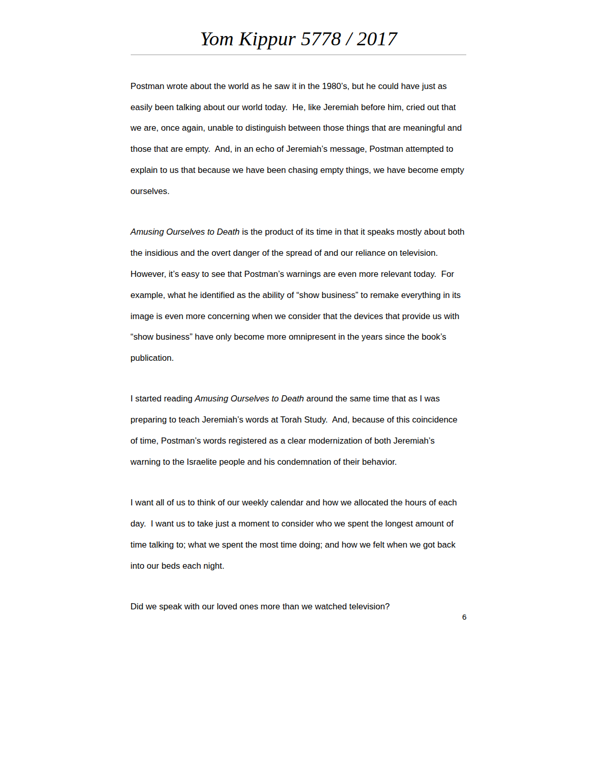Yom Kippur 5778 / 2017
Postman wrote about the world as he saw it in the 1980’s, but he could have just as easily been talking about our world today. He, like Jeremiah before him, cried out that we are, once again, unable to distinguish between those things that are meaningful and those that are empty. And, in an echo of Jeremiah’s message, Postman attempted to explain to us that because we have been chasing empty things, we have become empty ourselves.
Amusing Ourselves to Death is the product of its time in that it speaks mostly about both the insidious and the overt danger of the spread of and our reliance on television. However, it’s easy to see that Postman’s warnings are even more relevant today. For example, what he identified as the ability of “show business” to remake everything in its image is even more concerning when we consider that the devices that provide us with “show business” have only become more omnipresent in the years since the book’s publication.
I started reading Amusing Ourselves to Death around the same time that as I was preparing to teach Jeremiah’s words at Torah Study. And, because of this coincidence of time, Postman’s words registered as a clear modernization of both Jeremiah’s warning to the Israelite people and his condemnation of their behavior.
I want all of us to think of our weekly calendar and how we allocated the hours of each day. I want us to take just a moment to consider who we spent the longest amount of time talking to; what we spent the most time doing; and how we felt when we got back into our beds each night.
Did we speak with our loved ones more than we watched television?
6